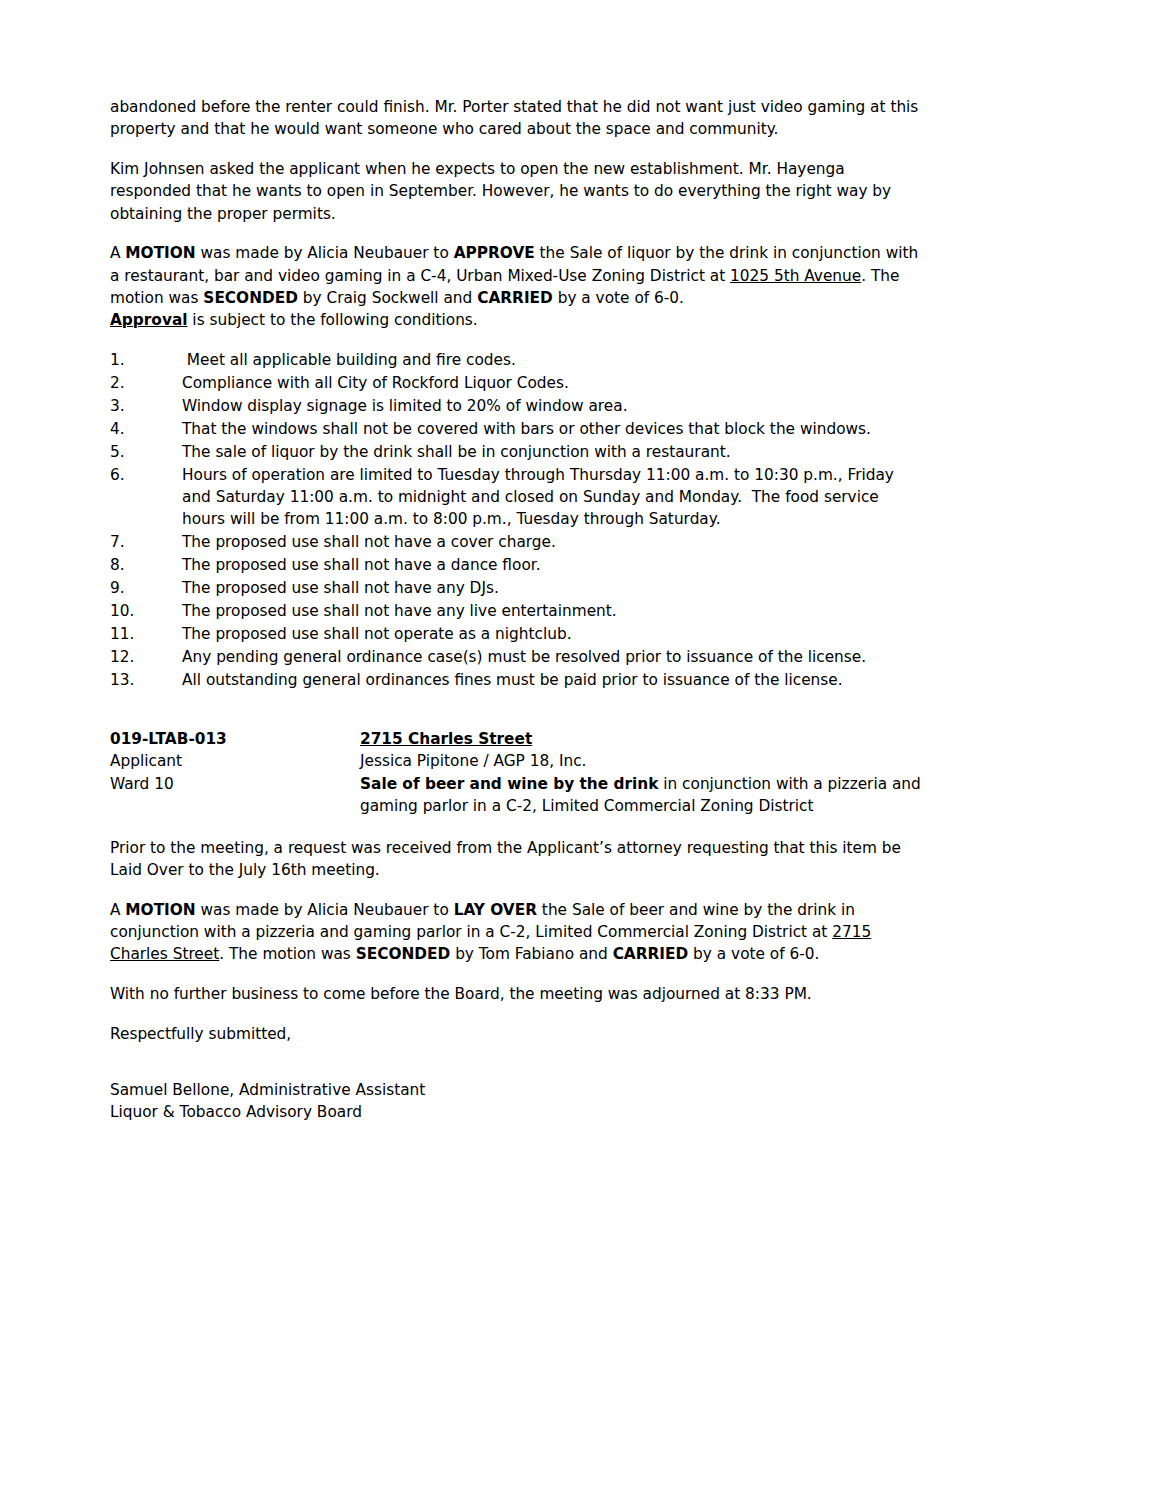abandoned before the renter could finish. Mr. Porter stated that he did not want just video gaming at this property and that he would want someone who cared about the space and community.
Kim Johnsen asked the applicant when he expects to open the new establishment. Mr. Hayenga responded that he wants to open in September. However, he wants to do everything the right way by obtaining the proper permits.
A MOTION was made by Alicia Neubauer to APPROVE the Sale of liquor by the drink in conjunction with a restaurant, bar and video gaming in a C-4, Urban Mixed-Use Zoning District at 1025 5th Avenue. The motion was SECONDED by Craig Sockwell and CARRIED by a vote of 6-0.
Approval is subject to the following conditions.
1. Meet all applicable building and fire codes.
2. Compliance with all City of Rockford Liquor Codes.
3. Window display signage is limited to 20% of window area.
4. That the windows shall not be covered with bars or other devices that block the windows.
5. The sale of liquor by the drink shall be in conjunction with a restaurant.
6. Hours of operation are limited to Tuesday through Thursday 11:00 a.m. to 10:30 p.m., Friday and Saturday 11:00 a.m. to midnight and closed on Sunday and Monday. The food service hours will be from 11:00 a.m. to 8:00 p.m., Tuesday through Saturday.
7. The proposed use shall not have a cover charge.
8. The proposed use shall not have a dance floor.
9. The proposed use shall not have any DJs.
10. The proposed use shall not have any live entertainment.
11. The proposed use shall not operate as a nightclub.
12. Any pending general ordinance case(s) must be resolved prior to issuance of the license.
13. All outstanding general ordinances fines must be paid prior to issuance of the license.
| 019-LTAB-013 | 2715 Charles Street |
| Applicant | Jessica Pipitone / AGP 18, Inc. |
| Ward 10 | Sale of beer and wine by the drink in conjunction with a pizzeria and gaming parlor in a C-2, Limited Commercial Zoning District |
Prior to the meeting, a request was received from the Applicant’s attorney requesting that this item be Laid Over to the July 16th meeting.
A MOTION was made by Alicia Neubauer to LAY OVER the Sale of beer and wine by the drink in conjunction with a pizzeria and gaming parlor in a C-2, Limited Commercial Zoning District at 2715 Charles Street. The motion was SECONDED by Tom Fabiano and CARRIED by a vote of 6-0.
With no further business to come before the Board, the meeting was adjourned at 8:33 PM.
Respectfully submitted,
Samuel Bellone, Administrative Assistant
Liquor & Tobacco Advisory Board